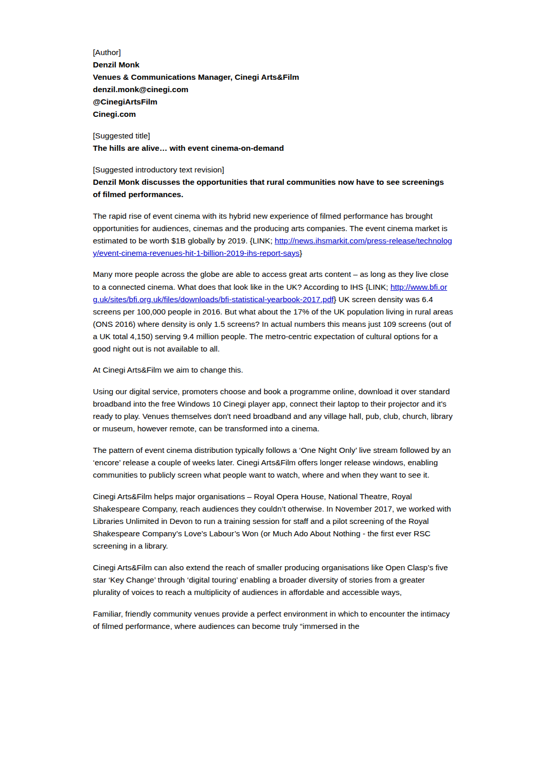[Author]
Denzil Monk
Venues & Communications Manager, Cinegi Arts&Film
denzil.monk@cinegi.com
@CinegiArtsFilm
Cinegi.com
[Suggested title]
The hills are alive… with event cinema-on-demand
[Suggested introductory text revision]
Denzil Monk discusses the opportunities that rural communities now have to see screenings of filmed performances.
The rapid rise of event cinema with its hybrid new experience of filmed performance has brought opportunities for audiences, cinemas and the producing arts companies. The event cinema market is estimated to be worth $1B globally by 2019. {LINK; http://news.ihsmarkit.com/press-release/technology/event-cinema-revenues-hit-1-billion-2019-ihs-report-says}
Many more people across the globe are able to access great arts content – as long as they live close to a connected cinema. What does that look like in the UK? According to IHS {LINK; http://www.bfi.org.uk/sites/bfi.org.uk/files/downloads/bfi-statistical-yearbook-2017.pdf} UK screen density was 6.4 screens per 100,000 people in 2016. But what about the 17% of the UK population living in rural areas (ONS 2016) where density is only 1.5 screens? In actual numbers this means just 109 screens (out of a UK total 4,150) serving 9.4 million people. The metro-centric expectation of cultural options for a good night out is not available to all.
At Cinegi Arts&Film we aim to change this.
Using our digital service, promoters choose and book a programme online, download it over standard broadband into the free Windows 10 Cinegi player app, connect their laptop to their projector and it's ready to play. Venues themselves don't need broadband and any village hall, pub, club, church, library or museum, however remote, can be transformed into a cinema.
The pattern of event cinema distribution typically follows a ‘One Night Only’ live stream followed by an ‘encore’ release a couple of weeks later. Cinegi Arts&Film offers longer release windows, enabling communities to publicly screen what people want to watch, where and when they want to see it.
Cinegi Arts&Film helps major organisations – Royal Opera House, National Theatre, Royal Shakespeare Company, reach audiences they couldn’t otherwise. In November 2017, we worked with Libraries Unlimited in Devon to run a training session for staff and a pilot screening of the Royal Shakespeare Company’s Love’s Labour’s Won (or Much Ado About Nothing - the first ever RSC screening in a library.
Cinegi Arts&Film can also extend the reach of smaller producing organisations like Open Clasp’s five star ‘Key Change’ through ‘digital touring’ enabling a broader diversity of stories from a greater plurality of voices to reach a multiplicity of audiences in affordable and accessible ways,
Familiar, friendly community venues provide a perfect environment in which to encounter the intimacy of filmed performance, where audiences can become truly “immersed in the